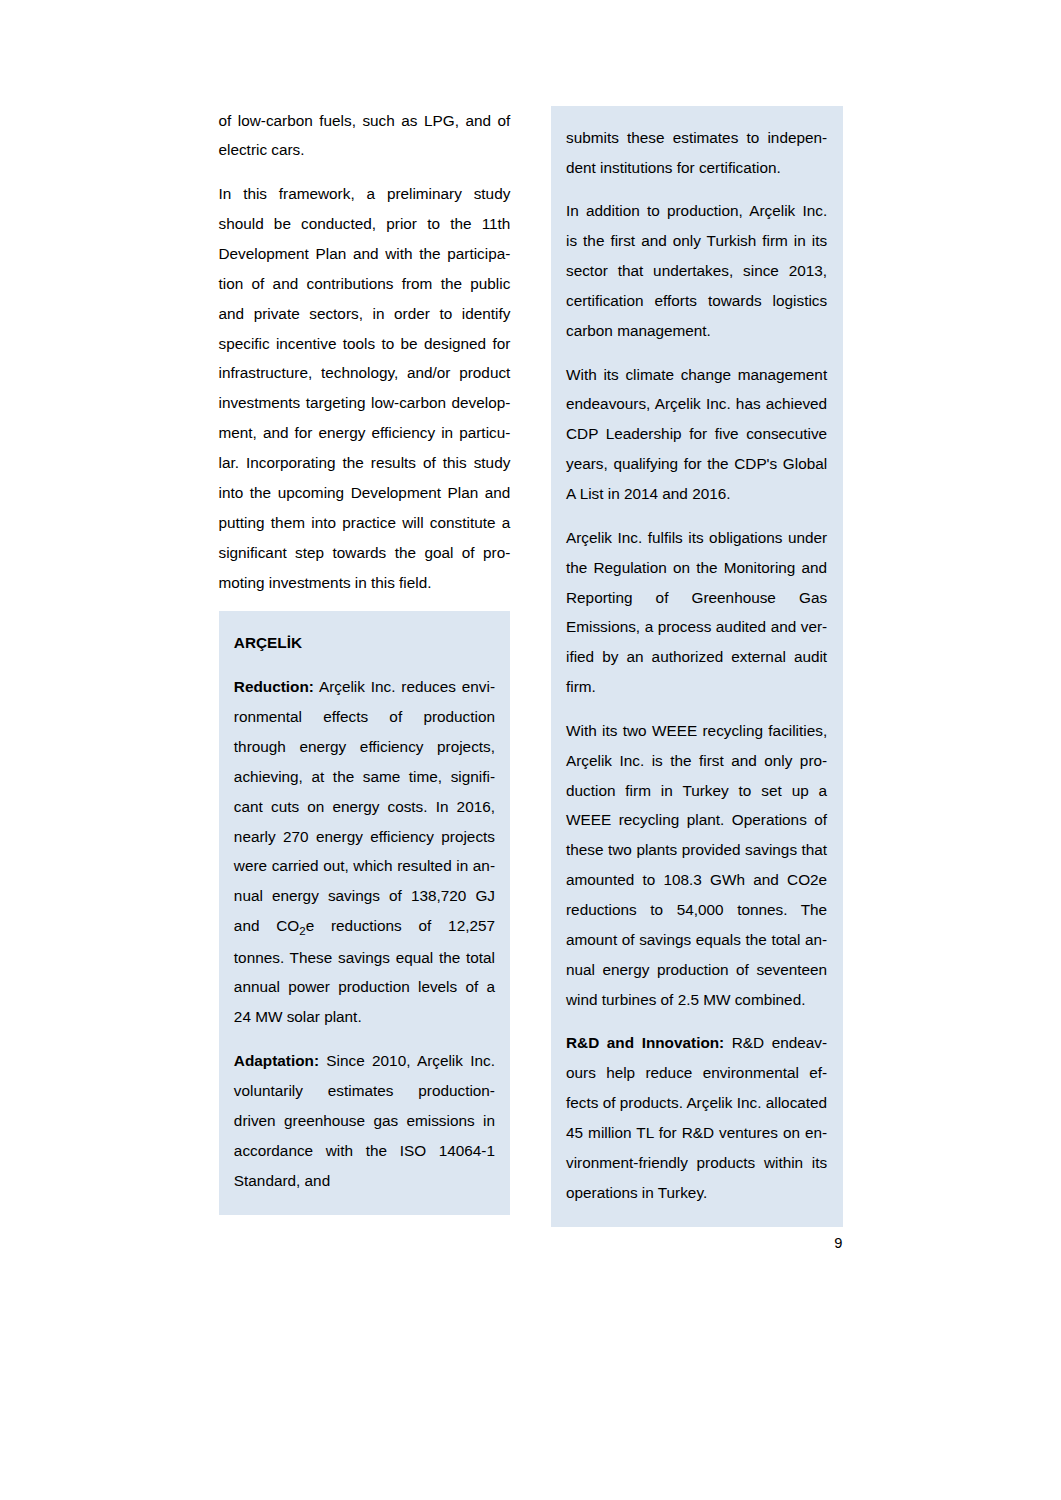of low-carbon fuels, such as LPG, and of electric cars.
In this framework, a preliminary study should be conducted, prior to the 11th Development Plan and with the participation of and contributions from the public and private sectors, in order to identify specific incentive tools to be designed for infrastructure, technology, and/or product investments targeting low-carbon development, and for energy efficiency in particular. Incorporating the results of this study into the upcoming Development Plan and putting them into practice will constitute a significant step towards the goal of promoting investments in this field.
ARÇELİK
Reduction: Arçelik Inc. reduces environmental effects of production through energy efficiency projects, achieving, at the same time, significant cuts on energy costs. In 2016, nearly 270 energy efficiency projects were carried out, which resulted in annual energy savings of 138,720 GJ and CO2e reductions of 12,257 tonnes. These savings equal the total annual power production levels of a 24 MW solar plant.
Adaptation: Since 2010, Arçelik Inc. voluntarily estimates production-driven greenhouse gas emissions in accordance with the ISO 14064-1 Standard, and
submits these estimates to independent institutions for certification.
In addition to production, Arçelik Inc. is the first and only Turkish firm in its sector that undertakes, since 2013, certification efforts towards logistics carbon management.
With its climate change management endeavours, Arçelik Inc. has achieved CDP Leadership for five consecutive years, qualifying for the CDP's Global A List in 2014 and 2016.
Arçelik Inc. fulfils its obligations under the Regulation on the Monitoring and Reporting of Greenhouse Gas Emissions, a process audited and verified by an authorized external audit firm.
With its two WEEE recycling facilities, Arçelik Inc. is the first and only production firm in Turkey to set up a WEEE recycling plant. Operations of these two plants provided savings that amounted to 108.3 GWh and CO2e reductions to 54,000 tonnes. The amount of savings equals the total annual energy production of seventeen wind turbines of 2.5 MW combined.
R&D and Innovation: R&D endeavours help reduce environmental effects of products. Arçelik Inc. allocated 45 million TL for R&D ventures on environment-friendly products within its operations in Turkey.
9